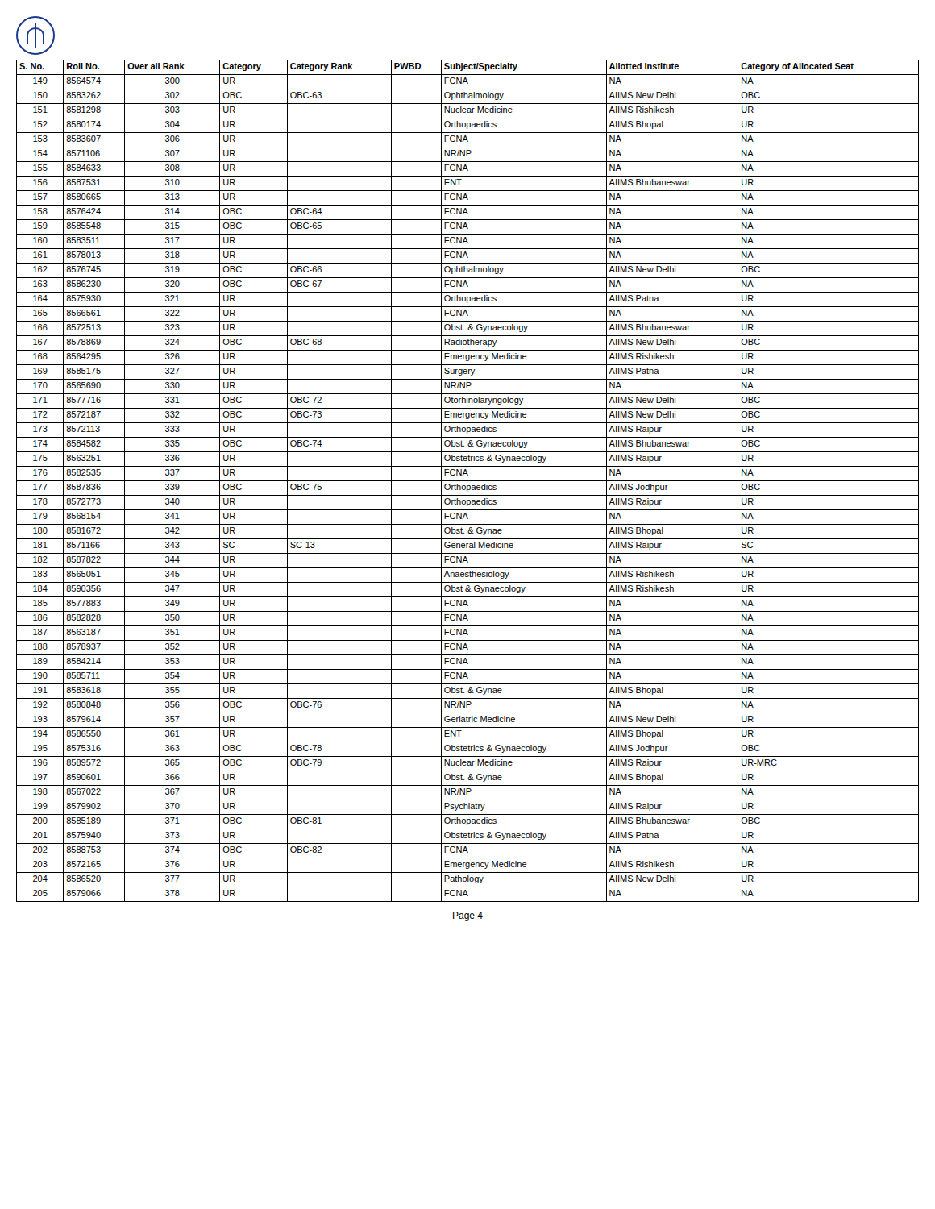| S. No. | Roll No. | Over all Rank | Category | Category Rank | PWBD | Subject/Specialty | Allotted Institute | Category of Allocated Seat |
| --- | --- | --- | --- | --- | --- | --- | --- | --- |
| 149 | 8564574 | 300 | UR | | | FCNA | NA | NA |
| 150 | 8583262 | 302 | OBC | OBC-63 | | Ophthalmology | AIIMS New Delhi | OBC |
| 151 | 8581298 | 303 | UR | | | Nuclear Medicine | AIIMS Rishikesh | UR |
| 152 | 8580174 | 304 | UR | | | Orthopaedics | AIIMS Bhopal | UR |
| 153 | 8583607 | 306 | UR | | | FCNA | NA | NA |
| 154 | 8571106 | 307 | UR | | | NR/NP | NA | NA |
| 155 | 8584633 | 308 | UR | | | FCNA | NA | NA |
| 156 | 8587531 | 310 | UR | | | ENT | AIIMS Bhubaneswar | UR |
| 157 | 8580665 | 313 | UR | | | FCNA | NA | NA |
| 158 | 8576424 | 314 | OBC | OBC-64 | | FCNA | NA | NA |
| 159 | 8585548 | 315 | OBC | OBC-65 | | FCNA | NA | NA |
| 160 | 8583511 | 317 | UR | | | FCNA | NA | NA |
| 161 | 8578013 | 318 | UR | | | FCNA | NA | NA |
| 162 | 8576745 | 319 | OBC | OBC-66 | | Ophthalmology | AIIMS New Delhi | OBC |
| 163 | 8586230 | 320 | OBC | OBC-67 | | FCNA | NA | NA |
| 164 | 8575930 | 321 | UR | | | Orthopaedics | AIIMS Patna | UR |
| 165 | 8566561 | 322 | UR | | | FCNA | NA | NA |
| 166 | 8572513 | 323 | UR | | | Obst. & Gynaecology | AIIMS Bhubaneswar | UR |
| 167 | 8578869 | 324 | OBC | OBC-68 | | Radiotherapy | AIIMS New Delhi | OBC |
| 168 | 8564295 | 326 | UR | | | Emergency Medicine | AIIMS Rishikesh | UR |
| 169 | 8585175 | 327 | UR | | | Surgery | AIIMS Patna | UR |
| 170 | 8565690 | 330 | UR | | | NR/NP | NA | NA |
| 171 | 8577716 | 331 | OBC | OBC-72 | | Otorhinolaryngology | AIIMS New Delhi | OBC |
| 172 | 8572187 | 332 | OBC | OBC-73 | | Emergency Medicine | AIIMS New Delhi | OBC |
| 173 | 8572113 | 333 | UR | | | Orthopaedics | AIIMS Raipur | UR |
| 174 | 8584582 | 335 | OBC | OBC-74 | | Obst. & Gynaecology | AIIMS Bhubaneswar | OBC |
| 175 | 8563251 | 336 | UR | | | Obstetrics & Gynaecology | AIIMS Raipur | UR |
| 176 | 8582535 | 337 | UR | | | FCNA | NA | NA |
| 177 | 8587836 | 339 | OBC | OBC-75 | | Orthopaedics | AIIMS Jodhpur | OBC |
| 178 | 8572773 | 340 | UR | | | Orthopaedics | AIIMS Raipur | UR |
| 179 | 8568154 | 341 | UR | | | FCNA | NA | NA |
| 180 | 8581672 | 342 | UR | | | Obst. & Gynae | AIIMS Bhopal | UR |
| 181 | 8571166 | 343 | SC | SC-13 | | General Medicine | AIIMS Raipur | SC |
| 182 | 8587822 | 344 | UR | | | FCNA | NA | NA |
| 183 | 8565051 | 345 | UR | | | Anaesthesiology | AIIMS Rishikesh | UR |
| 184 | 8590356 | 347 | UR | | | Obst & Gynaecology | AIIMS Rishikesh | UR |
| 185 | 8577883 | 349 | UR | | | FCNA | NA | NA |
| 186 | 8582828 | 350 | UR | | | FCNA | NA | NA |
| 187 | 8563187 | 351 | UR | | | FCNA | NA | NA |
| 188 | 8578937 | 352 | UR | | | FCNA | NA | NA |
| 189 | 8584214 | 353 | UR | | | FCNA | NA | NA |
| 190 | 8585711 | 354 | UR | | | FCNA | NA | NA |
| 191 | 8583618 | 355 | UR | | | Obst. & Gynae | AIIMS Bhopal | UR |
| 192 | 8580848 | 356 | OBC | OBC-76 | | NR/NP | NA | NA |
| 193 | 8579614 | 357 | UR | | | Geriatric Medicine | AIIMS New Delhi | UR |
| 194 | 8586550 | 361 | UR | | | ENT | AIIMS Bhopal | UR |
| 195 | 8575316 | 363 | OBC | OBC-78 | | Obstetrics & Gynaecology | AIIMS Jodhpur | OBC |
| 196 | 8589572 | 365 | OBC | OBC-79 | | Nuclear Medicine | AIIMS Raipur | UR-MRC |
| 197 | 8590601 | 366 | UR | | | Obst. & Gynae | AIIMS Bhopal | UR |
| 198 | 8567022 | 367 | UR | | | NR/NP | NA | NA |
| 199 | 8579902 | 370 | UR | | | Psychiatry | AIIMS Raipur | UR |
| 200 | 8585189 | 371 | OBC | OBC-81 | | Orthopaedics | AIIMS Bhubaneswar | OBC |
| 201 | 8575940 | 373 | UR | | | Obstetrics & Gynaecology | AIIMS Patna | UR |
| 202 | 8588753 | 374 | OBC | OBC-82 | | FCNA | NA | NA |
| 203 | 8572165 | 376 | UR | | | Emergency Medicine | AIIMS Rishikesh | UR |
| 204 | 8586520 | 377 | UR | | | Pathology | AIIMS New Delhi | UR |
| 205 | 8579066 | 378 | UR | | | FCNA | NA | NA |
Page 4